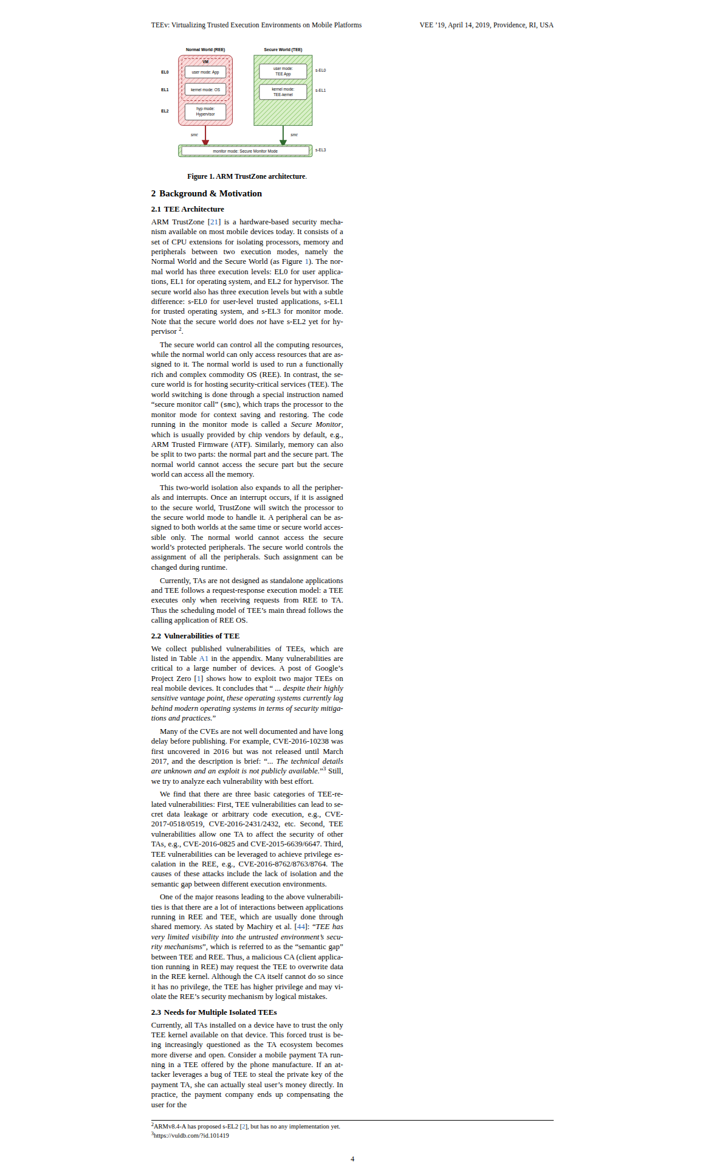TEEv: Virtualizing Trusted Execution Environments on Mobile Platforms
VEE ’19, April 14, 2019, Providence, RI, USA
Normal World (REE) Secure World (TEE) VM user mode: App kernel mode: OS hyp mode: Hypervisor user mode: TEE App kernel mode: TEE-kernel EL0 EL1 EL2 s-EL0 s-EL1 s-EL3 smc smc monitor mode: Secure Monitor Mode
Figure 1. ARM TrustZone architecture.
2 Background & Motivation
2.1 TEE Architecture
ARM TrustZone [21] is a hardware-based security mechanism available on most mobile devices today. It consists of a set of CPU extensions for isolating processors, memory and peripherals between two execution modes, namely the Normal World and the Secure World (as Figure 1). The normal world has three execution levels: EL0 for user applications, EL1 for operating system, and EL2 for hypervisor. The secure world also has three execution levels but with a subtle difference: s-EL0 for user-level trusted applications, s-EL1 for trusted operating system, and s-EL3 for monitor mode. Note that the secure world does not have s-EL2 yet for hypervisor 2.
The secure world can control all the computing resources, while the normal world can only access resources that are assigned to it. The normal world is used to run a functionally rich and complex commodity OS (REE). In contrast, the secure world is for hosting security-critical services (TEE). The world switching is done through a special instruction named “secure monitor call” (smc), which traps the processor to the monitor mode for context saving and restoring. The code running in the monitor mode is called a Secure Monitor, which is usually provided by chip vendors by default, e.g., ARM Trusted Firmware (ATF). Similarly, memory can also be split to two parts: the normal part and the secure part. The normal world cannot access the secure part but the secure world can access all the memory.
This two-world isolation also expands to all the peripherals and interrupts. Once an interrupt occurs, if it is assigned to the secure world, TrustZone will switch the processor to the secure world mode to handle it. A peripheral can be assigned to both worlds at the same time or secure world accessible only. The normal world cannot access the secure world’s protected peripherals. The secure world controls the assignment of all the peripherals. Such assignment can be changed during runtime.
Currently, TAs are not designed as standalone applications and TEE follows a request-response execution model: a TEE executes only when receiving requests from REE to TA. Thus the scheduling model of TEE’s main thread follows the calling application of REE OS.
2.2 Vulnerabilities of TEE
We collect published vulnerabilities of TEEs, which are listed in Table A1 in the appendix. Many vulnerabilities are critical to a large number of devices. A post of Google’s Project Zero [1] shows how to exploit two major TEEs on real mobile devices. It concludes that “ ... despite their highly sensitive vantage point, these operating systems currently lag behind modern operating systems in terms of security mitigations and practices.”
Many of the CVEs are not well documented and have long delay before publishing. For example, CVE-2016-10238 was first uncovered in 2016 but was not released until March 2017, and the description is brief: “... The technical details are unknown and an exploit is not publicly available.”3 Still, we try to analyze each vulnerability with best effort.
We find that there are three basic categories of TEE-related vulnerabilities: First, TEE vulnerabilities can lead to secret data leakage or arbitrary code execution, e.g., CVE-2017-0518/0519, CVE-2016-2431/2432, etc. Second, TEE vulnerabilities allow one TA to affect the security of other TAs, e.g., CVE-2016-0825 and CVE-2015-6639/6647. Third, TEE vulnerabilities can be leveraged to achieve privilege escalation in the REE, e.g., CVE-2016-8762/8763/8764. The causes of these attacks include the lack of isolation and the semantic gap between different execution environments.
One of the major reasons leading to the above vulnerabilities is that there are a lot of interactions between applications running in REE and TEE, which are usually done through shared memory. As stated by Machiry et al. [44]: “TEE has very limited visibility into the untrusted environment’s security mechanisms”, which is referred to as the “semantic gap” between TEE and REE. Thus, a malicious CA (client application running in REE) may request the TEE to overwrite data in the REE kernel. Although the CA itself cannot do so since it has no privilege, the TEE has higher privilege and may violate the REE’s security mechanism by logical mistakes.
2.3 Needs for Multiple Isolated TEEs
Currently, all TAs installed on a device have to trust the only TEE kernel available on that device. This forced trust is being increasingly questioned as the TA ecosystem becomes more diverse and open. Consider a mobile payment TA running in a TEE offered by the phone manufacture. If an attacker leverages a bug of TEE to steal the private key of the payment TA, she can actually steal user’s money directly. In practice, the payment company ends up compensating the user for the
2ARMv8.4-A has proposed s-EL2 [2], but has no any implementation yet.
3https://vuldb.com/?id.101419
4